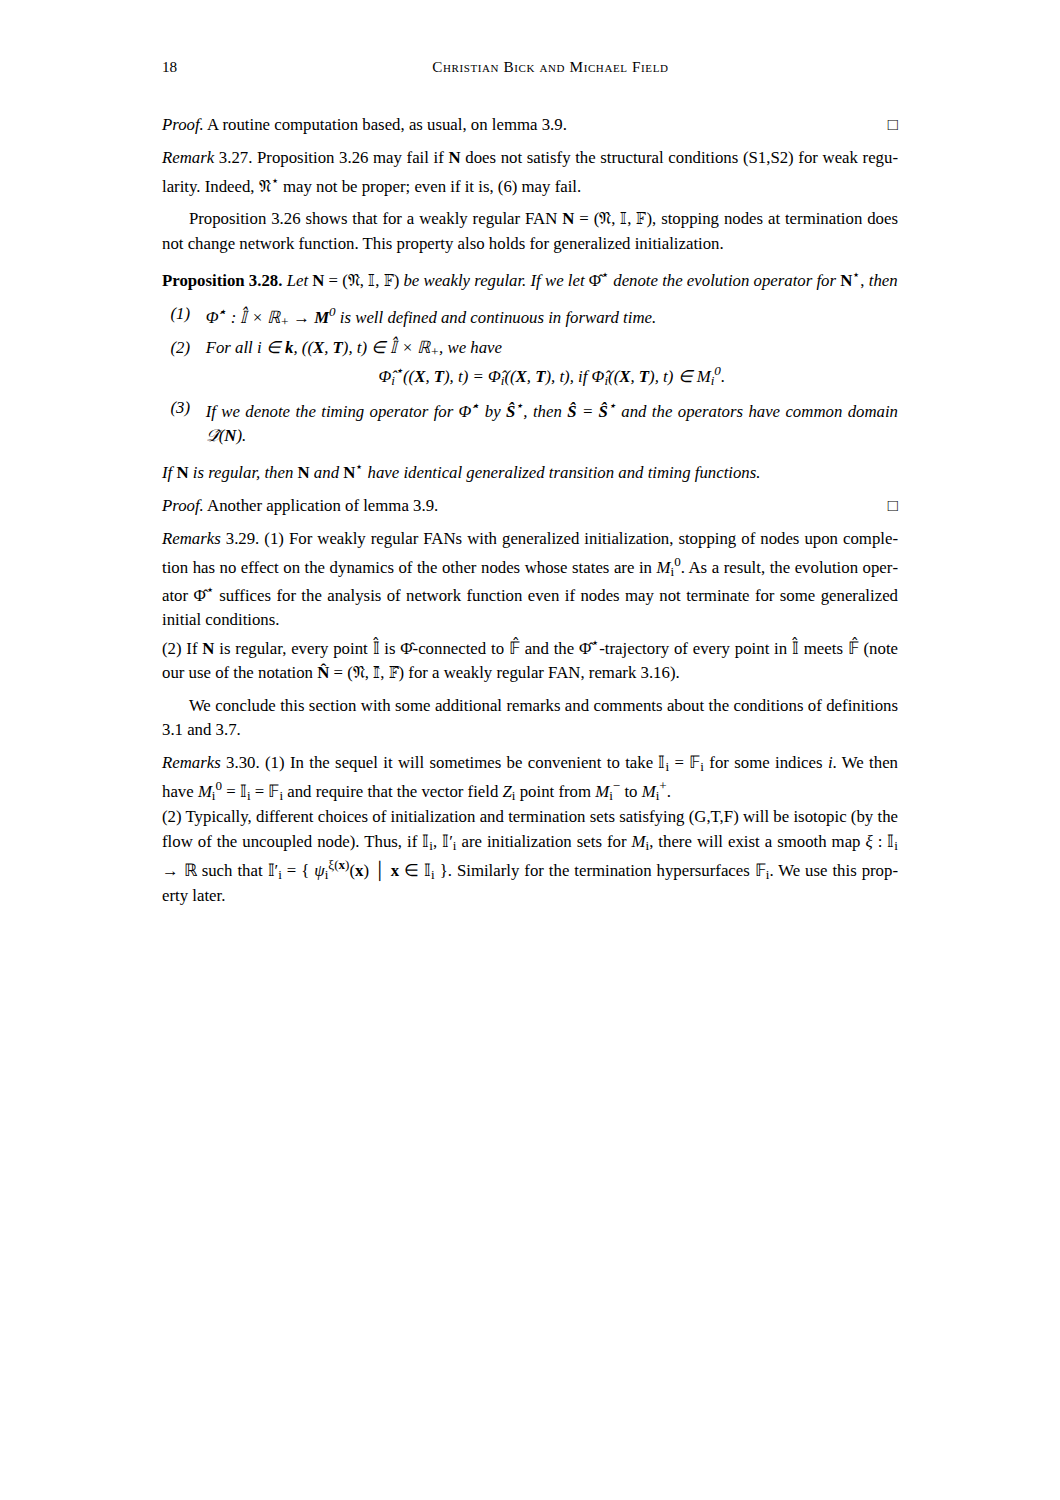18 Christian Bick and Michael Field
Proof. A routine computation based, as usual, on lemma 3.9. □
Remark 3.27. Proposition 3.26 may fail if N does not satisfy the structural conditions (S1,S2) for weak regularity. Indeed, 𝔑⋆ may not be proper; even if it is, (6) may fail.
Proposition 3.26 shows that for a weakly regular FAN N = (𝔑, 𝕀, 𝔽), stopping nodes at termination does not change network function. This property also holds for generalized initialization.
Proposition 3.28. Let N = (𝔑, 𝕀, 𝔽) be weakly regular. If we let Φ̂⋆ denote the evolution operator for N⋆, then
(1) Φ̂⋆ : 𝕀̂ × ℝ+ → M 0 is well defined and continuous in forward time.
(2) For all i ∈ k, ((X, T), t) ∈ 𝕀̂ × ℝ+, we have
Φ̂i⋆((X, T), t) = Φ̂i((X, T), t), if Φ̂i((X, T), t) ∈ Mi 0.
(3) If we denote the timing operator for Φ̂⋆ by Ŝ⋆, then Ŝ = Ŝ⋆ and the operators have common domain 𝒟̂(N).
If N is regular, then N and N⋆ have identical generalized transition and timing functions.
Proof. Another application of lemma 3.9. □
Remarks 3.29. (1) For weakly regular FANs with generalized initialization, stopping of nodes upon completion has no effect on the dynamics of the other nodes whose states are in Mi 0. As a result, the evolution operator Φ̂⋆ suffices for the analysis of network function even if nodes may not terminate for some generalized initial conditions.
(2) If N is regular, every point 𝕀̂ is Φ̂-connected to 𝔽̂ and the Φ̂⋆-trajectory of every point in 𝕀̂ meets 𝔽̂ (note our use of the notation N̂ = (𝔑, 𝕀̂, 𝔽̂) for a weakly regular FAN, remark 3.16).
We conclude this section with some additional remarks and comments about the conditions of definitions 3.1 and 3.7.
Remarks 3.30. (1) In the sequel it will sometimes be convenient to take 𝕀i = 𝔽i for some indices i. We then have Mi 0 = 𝕀i = 𝔽i and require that the vector field Zi point from Mi− to Mi+.
(2) Typically, different choices of initialization and termination sets satisfying (G,T,F) will be isotopic (by the flow of the uncoupled node). Thus, if 𝕀i, 𝕀′i are initialization sets for Mi, there will exist a smooth map ξ : 𝕀i → ℝ such that 𝕀′i = { ψiξ(x)(x) │ x ∈ 𝕀i }. Similarly for the termination hypersurfaces 𝔽i. We use this property later.